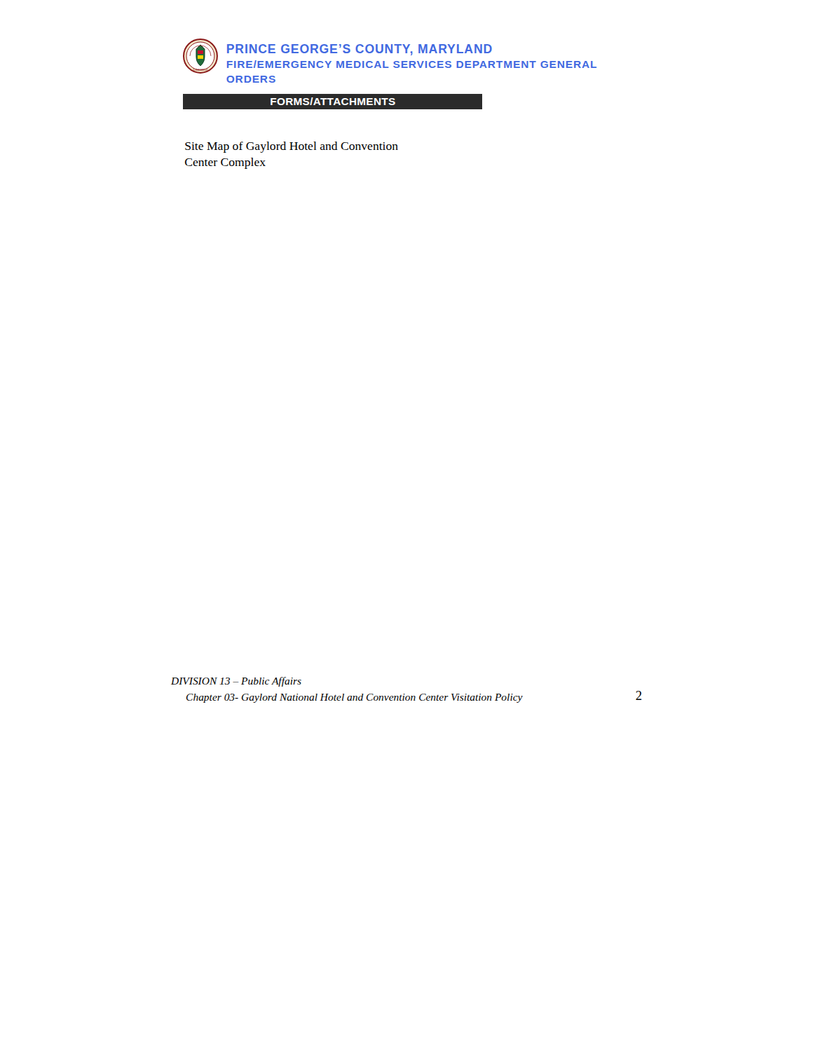LIBERTAS
PRINCE GEORGE’S COUNTY, MARYLAND
FIRE/EMERGENCY MEDICAL SERVICES DEPARTMENT GENERAL ORDERS
FORMS/ATTACHMENTS
Site Map of Gaylord Hotel and Convention
Center Complex
DIVISION 13 – Public Affairs
Chapter 03- Gaylord National Hotel and Convention Center Visitation Policy
2